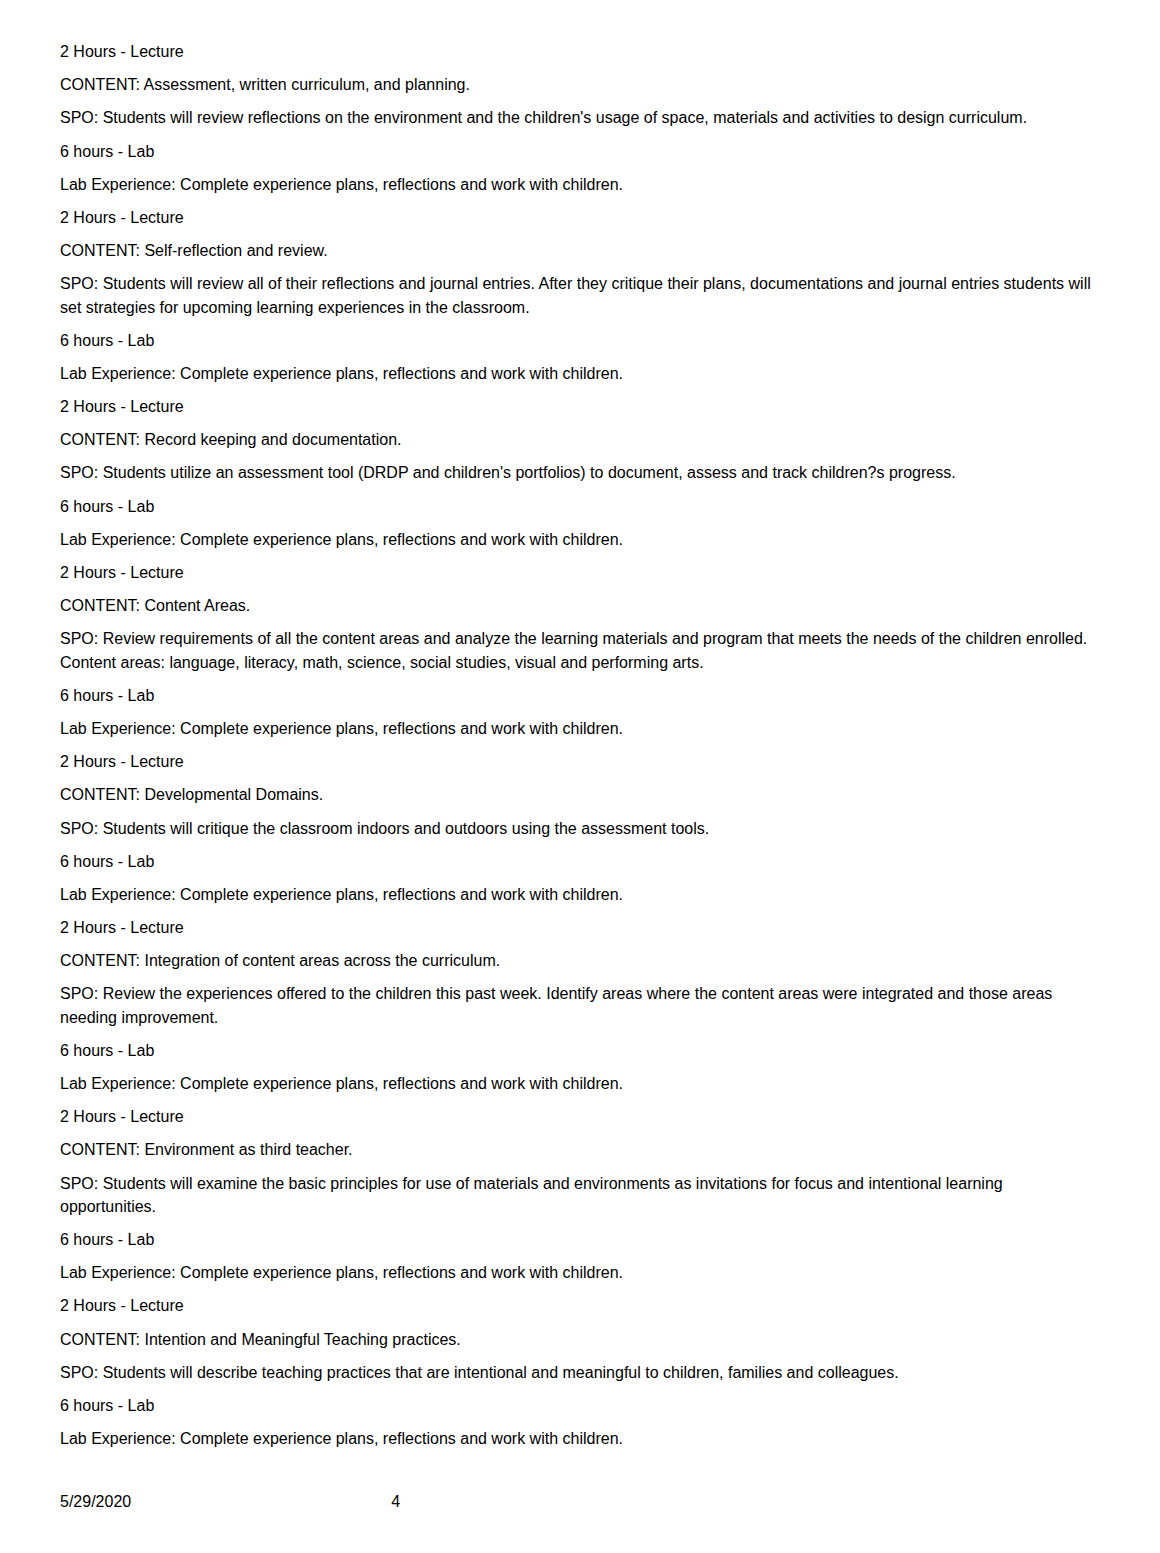2 Hours - Lecture
CONTENT: Assessment, written curriculum, and planning.
SPO: Students will review reflections on the environment and the children's usage of space, materials and activities to design curriculum.
6 hours - Lab
Lab Experience: Complete experience plans, reflections and work with children.
2 Hours - Lecture
CONTENT: Self-reflection and review.
SPO: Students will review all of their reflections and journal entries. After they critique their plans, documentations and journal entries students will set strategies for upcoming learning experiences in the classroom.
6 hours - Lab
Lab Experience: Complete experience plans, reflections and work with children.
2 Hours - Lecture
CONTENT: Record keeping and documentation.
SPO: Students utilize an assessment tool (DRDP and children's portfolios) to document, assess and track children?s progress.
6 hours - Lab
Lab Experience: Complete experience plans, reflections and work with children.
2 Hours - Lecture
CONTENT: Content Areas.
SPO: Review requirements of all the content areas and analyze the learning materials and program that meets the needs of the children enrolled. Content areas: language, literacy, math, science, social studies, visual and performing arts.
6 hours - Lab
Lab Experience: Complete experience plans, reflections and work with children.
2 Hours - Lecture
CONTENT: Developmental Domains.
SPO: Students will critique the classroom indoors and outdoors using the assessment tools.
6 hours - Lab
Lab Experience: Complete experience plans, reflections and work with children.
2 Hours - Lecture
CONTENT: Integration of content areas across the curriculum.
SPO: Review the experiences offered to the children this past week. Identify areas where the content areas were integrated and those areas needing improvement.
6 hours - Lab
Lab Experience: Complete experience plans, reflections and work with children.
2 Hours - Lecture
CONTENT: Environment as third teacher.
SPO: Students will examine the basic principles for use of materials and environments as invitations for focus and intentional learning opportunities.
6 hours - Lab
Lab Experience: Complete experience plans, reflections and work with children.
2 Hours - Lecture
CONTENT: Intention and Meaningful Teaching practices.
SPO: Students will describe teaching practices that are intentional and meaningful to children, families and colleagues.
6 hours - Lab
Lab Experience: Complete experience plans, reflections and work with children.
5/29/2020 4